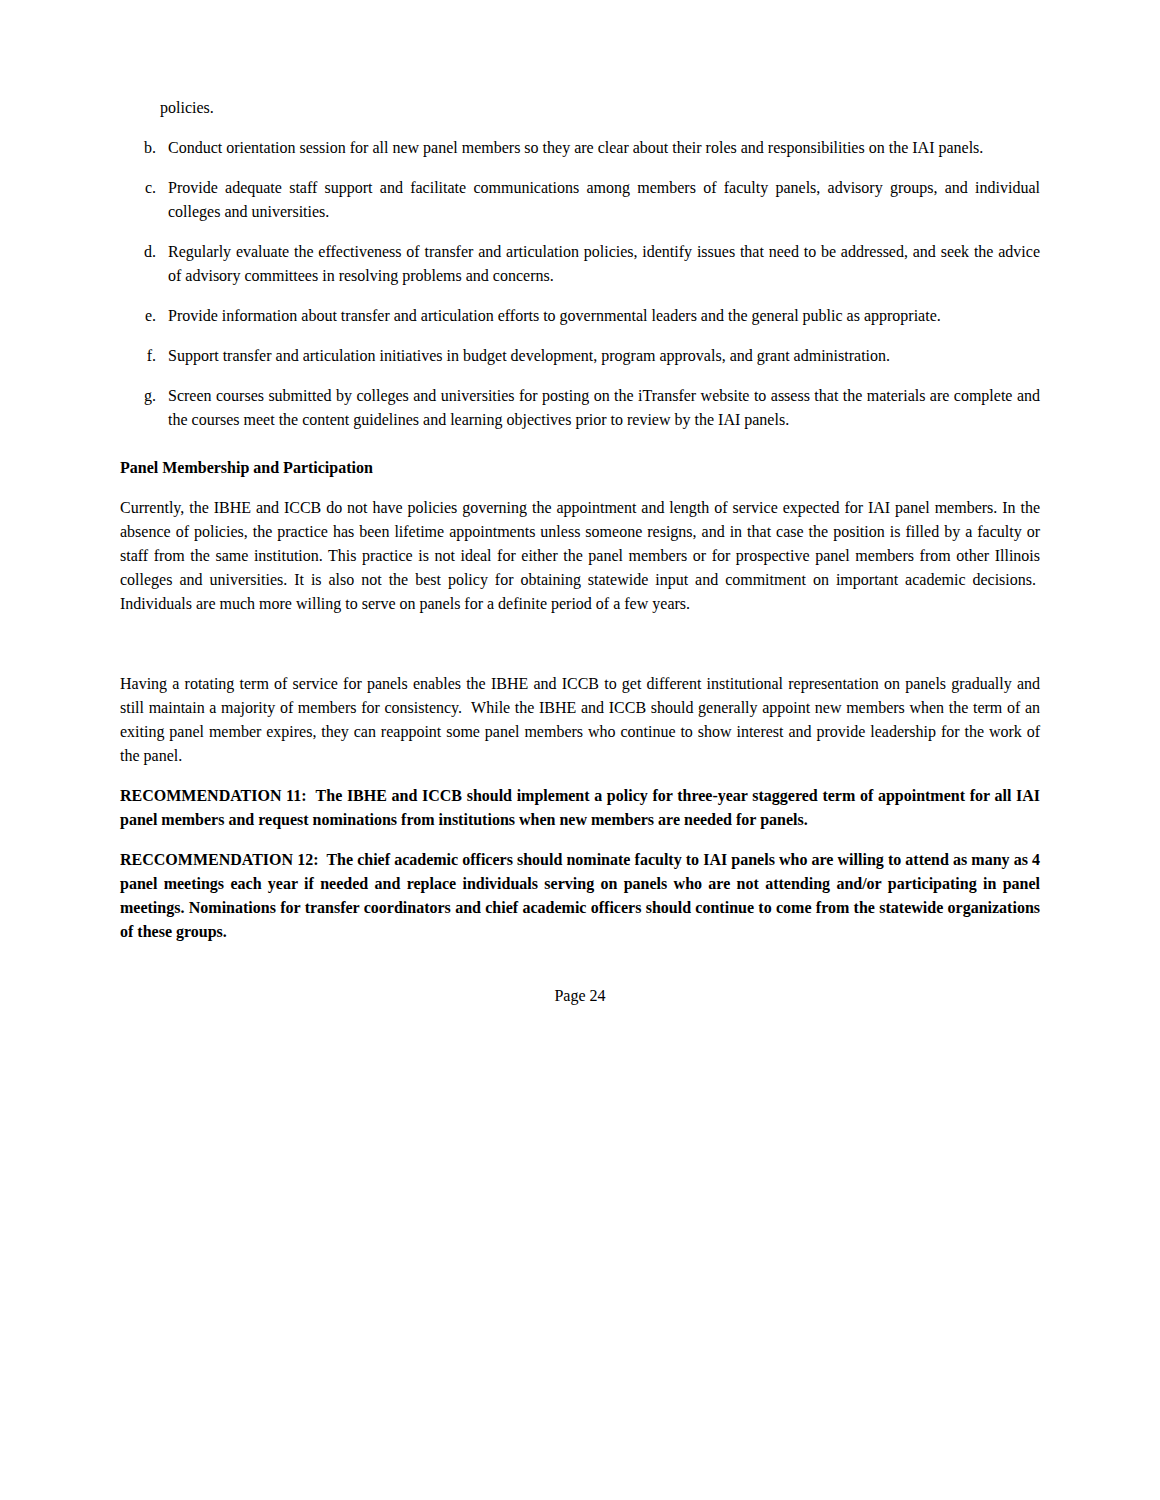policies.
Conduct orientation session for all new panel members so they are clear about their roles and responsibilities on the IAI panels.
Provide adequate staff support and facilitate communications among members of faculty panels, advisory groups, and individual colleges and universities.
Regularly evaluate the effectiveness of transfer and articulation policies, identify issues that need to be addressed, and seek the advice of advisory committees in resolving problems and concerns.
Provide information about transfer and articulation efforts to governmental leaders and the general public as appropriate.
Support transfer and articulation initiatives in budget development, program approvals, and grant administration.
Screen courses submitted by colleges and universities for posting on the iTransfer website to assess that the materials are complete and the courses meet the content guidelines and learning objectives prior to review by the IAI panels.
Panel Membership and Participation
Currently, the IBHE and ICCB do not have policies governing the appointment and length of service expected for IAI panel members. In the absence of policies, the practice has been lifetime appointments unless someone resigns, and in that case the position is filled by a faculty or staff from the same institution. This practice is not ideal for either the panel members or for prospective panel members from other Illinois colleges and universities. It is also not the best policy for obtaining statewide input and commitment on important academic decisions. Individuals are much more willing to serve on panels for a definite period of a few years.
Having a rotating term of service for panels enables the IBHE and ICCB to get different institutional representation on panels gradually and still maintain a majority of members for consistency. While the IBHE and ICCB should generally appoint new members when the term of an exiting panel member expires, they can reappoint some panel members who continue to show interest and provide leadership for the work of the panel.
RECOMMENDATION 11: The IBHE and ICCB should implement a policy for three-year staggered term of appointment for all IAI panel members and request nominations from institutions when new members are needed for panels.
RECCOMMENDATION 12: The chief academic officers should nominate faculty to IAI panels who are willing to attend as many as 4 panel meetings each year if needed and replace individuals serving on panels who are not attending and/or participating in panel meetings. Nominations for transfer coordinators and chief academic officers should continue to come from the statewide organizations of these groups.
Page 24